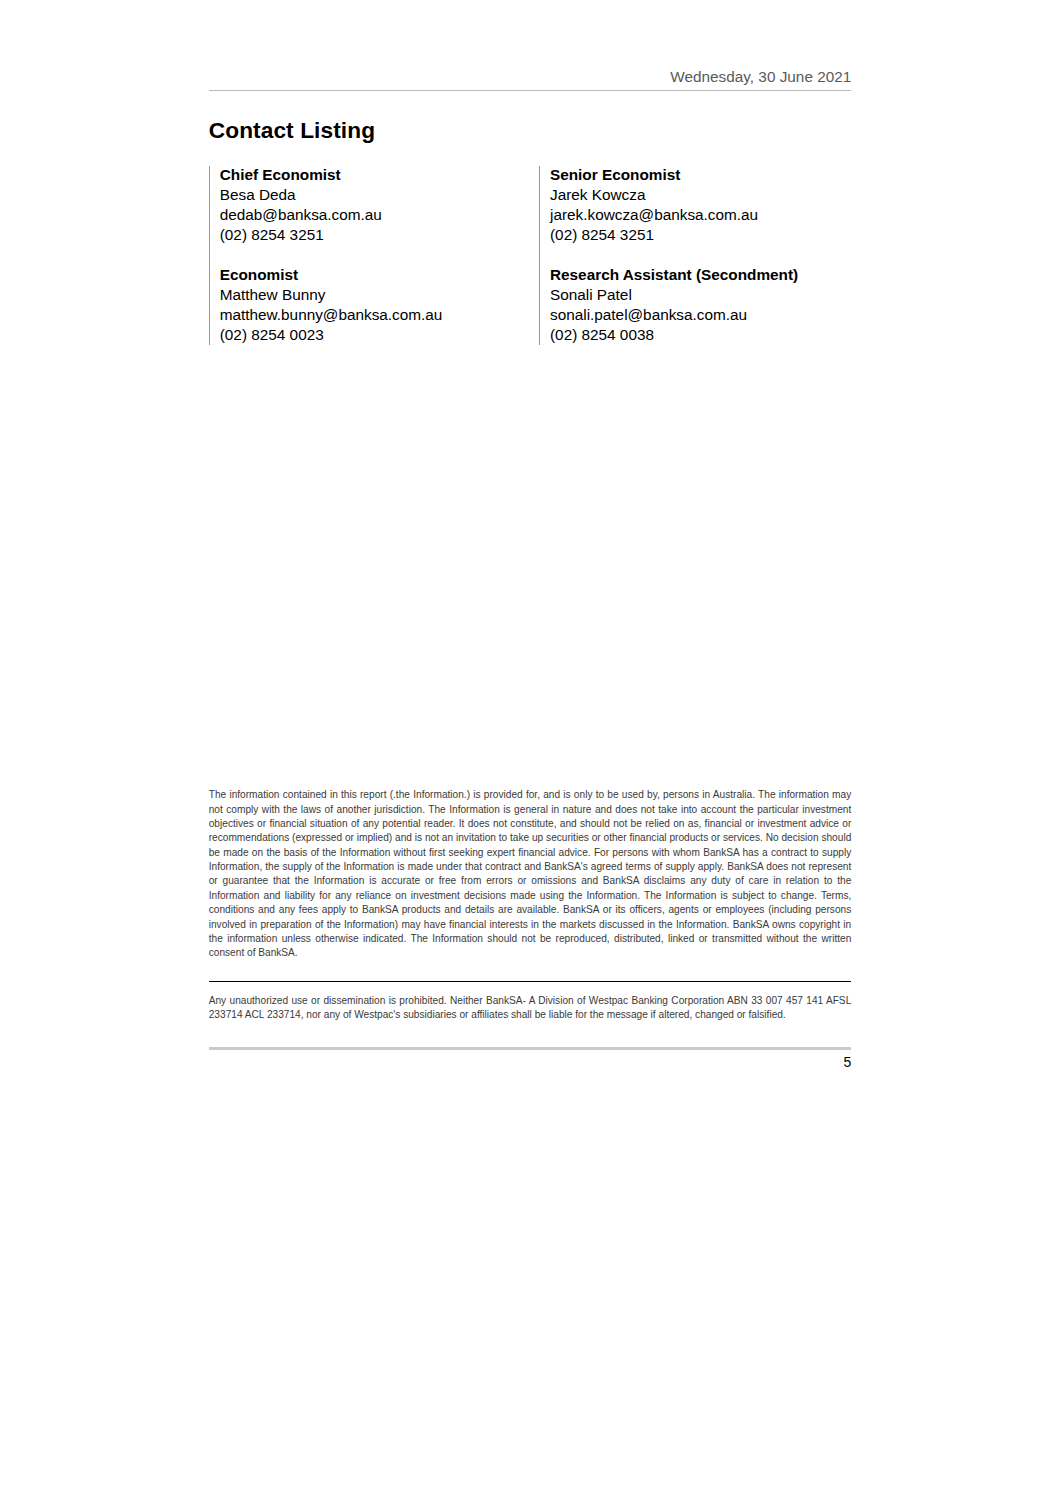Wednesday, 30 June 2021
Contact Listing
Chief Economist
Besa Deda
dedab@banksa.com.au
(02) 8254 3251
Economist
Matthew Bunny
matthew.bunny@banksa.com.au
(02) 8254 0023
Senior Economist
Jarek Kowcza
jarek.kowcza@banksa.com.au
(02) 8254 3251
Research Assistant (Secondment)
Sonali Patel
sonali.patel@banksa.com.au
(02) 8254 0038
The information contained in this report (.the Information.) is provided for, and is only to be used by, persons in Australia. The information may not comply with the laws of another jurisdiction. The Information is general in nature and does not take into account the particular investment objectives or financial situation of any potential reader. It does not constitute, and should not be relied on as, financial or investment advice or recommendations (expressed or implied) and is not an invitation to take up securities or other financial products or services. No decision should be made on the basis of the Information without first seeking expert financial advice. For persons with whom BankSA has a contract to supply Information, the supply of the Information is made under that contract and BankSA's agreed terms of supply apply. BankSA does not represent or guarantee that the Information is accurate or free from errors or omissions and BankSA disclaims any duty of care in relation to the Information and liability for any reliance on investment decisions made using the Information. The Information is subject to change. Terms, conditions and any fees apply to BankSA products and details are available. BankSA or its officers, agents or employees (including persons involved in preparation of the Information) may have financial interests in the markets discussed in the Information. BankSA owns copyright in the information unless otherwise indicated. The Information should not be reproduced, distributed, linked or transmitted without the written consent of BankSA.
Any unauthorized use or dissemination is prohibited. Neither BankSA- A Division of Westpac Banking Corporation ABN 33 007 457 141 AFSL 233714 ACL 233714, nor any of Westpac's subsidiaries or affiliates shall be liable for the message if altered, changed or falsified.
5